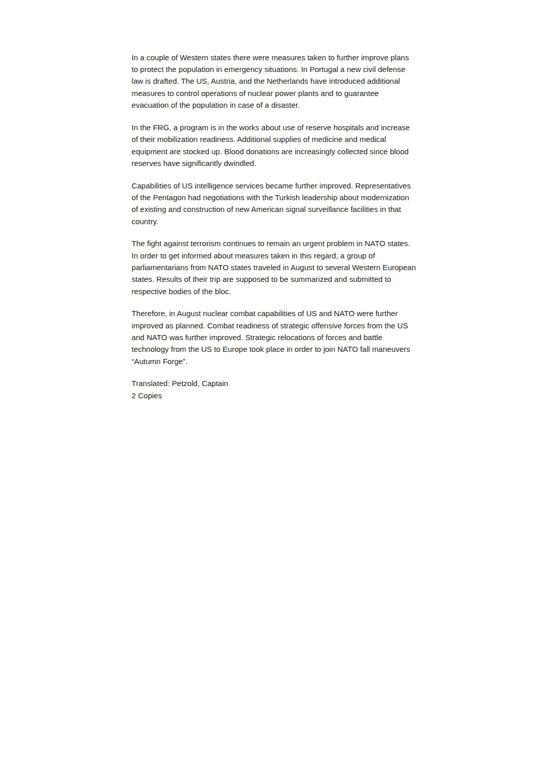In a couple of Western states there were measures taken to further improve plans to protect the population in emergency situations. In Portugal a new civil defense law is drafted. The US, Austria, and the Netherlands have introduced additional measures to control operations of nuclear power plants and to guarantee evacuation of the population in case of a disaster.
In the FRG, a program is in the works about use of reserve hospitals and increase of their mobilization readiness. Additional supplies of medicine and medical equipment are stocked up. Blood donations are increasingly collected since blood reserves have significantly dwindled.
Capabilities of US intelligence services became further improved. Representatives of the Pentagon had negotiations with the Turkish leadership about modernization of existing and construction of new American signal surveillance facilities in that country.
The fight against terrorism continues to remain an urgent problem in NATO states. In order to get informed about measures taken in this regard, a group of parliamentarians from NATO states traveled in August to several Western European states. Results of their trip are supposed to be summarized and submitted to respective bodies of the bloc.
Therefore, in August nuclear combat capabilities of US and NATO were further improved as planned. Combat readiness of strategic offensive forces from the US and NATO was further improved. Strategic relocations of forces and battle technology from the US to Europe took place in order to join NATO fall maneuvers “Autumn Forge”.
Translated: Petzold, Captain 2 Copies